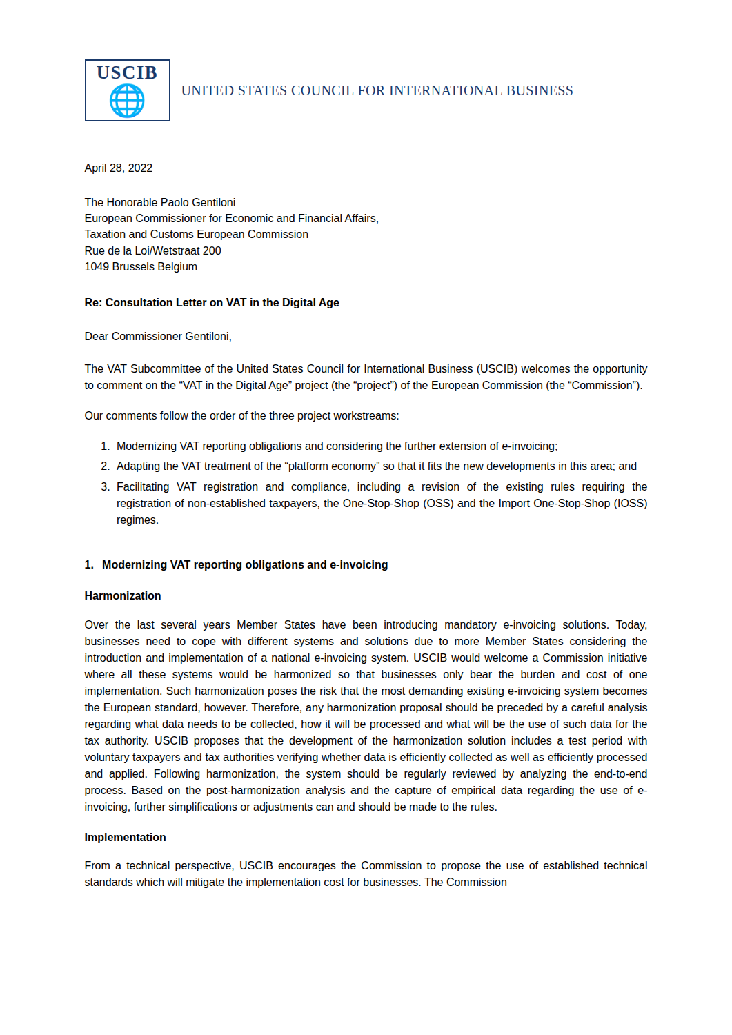USCIB
🌐
United States Council for International Business
April 28, 2022
The Honorable Paolo Gentiloni
European Commissioner for Economic and Financial Affairs,
Taxation and Customs European Commission
Rue de la Loi/Wetstraat 200
1049 Brussels Belgium
Re: Consultation Letter on VAT in the Digital Age
Dear Commissioner Gentiloni,
The VAT Subcommittee of the United States Council for International Business (USCIB) welcomes the opportunity to comment on the “VAT in the Digital Age” project (the “project”) of the European Commission (the “Commission”).
Our comments follow the order of the three project workstreams:
Modernizing VAT reporting obligations and considering the further extension of e-invoicing;
Adapting the VAT treatment of the “platform economy” so that it fits the new developments in this area; and
Facilitating VAT registration and compliance, including a revision of the existing rules requiring the registration of non-established taxpayers, the One-Stop-Shop (OSS) and the Import One-Stop-Shop (IOSS) regimes.
1. Modernizing VAT reporting obligations and e-invoicing
Harmonization
Over the last several years Member States have been introducing mandatory e-invoicing solutions. Today, businesses need to cope with different systems and solutions due to more Member States considering the introduction and implementation of a national e-invoicing system. USCIB would welcome a Commission initiative where all these systems would be harmonized so that businesses only bear the burden and cost of one implementation. Such harmonization poses the risk that the most demanding existing e-invoicing system becomes the European standard, however. Therefore, any harmonization proposal should be preceded by a careful analysis regarding what data needs to be collected, how it will be processed and what will be the use of such data for the tax authority. USCIB proposes that the development of the harmonization solution includes a test period with voluntary taxpayers and tax authorities verifying whether data is efficiently collected as well as efficiently processed and applied. Following harmonization, the system should be regularly reviewed by analyzing the end-to-end process. Based on the post-harmonization analysis and the capture of empirical data regarding the use of e-invoicing, further simplifications or adjustments can and should be made to the rules.
Implementation
From a technical perspective, USCIB encourages the Commission to propose the use of established technical standards which will mitigate the implementation cost for businesses. The Commission